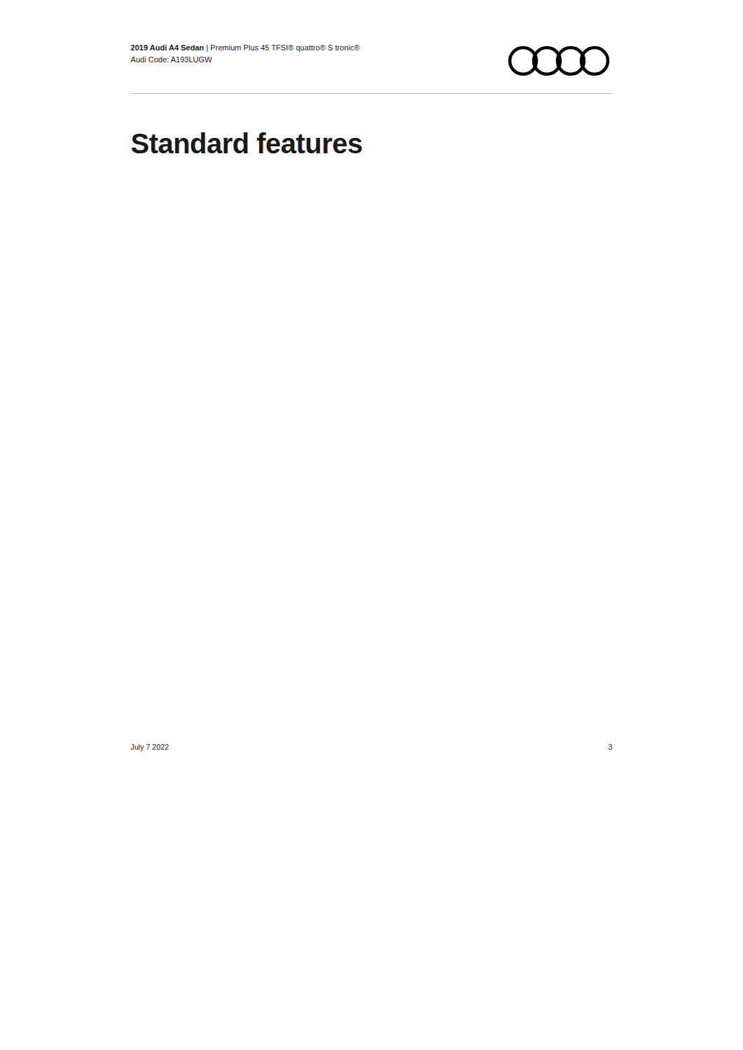2019 Audi A4 Sedan | Premium Plus 45 TFSI® quattro® S tronic®
Audi Code: A193LUGW
Standard features
July 7 2022
3